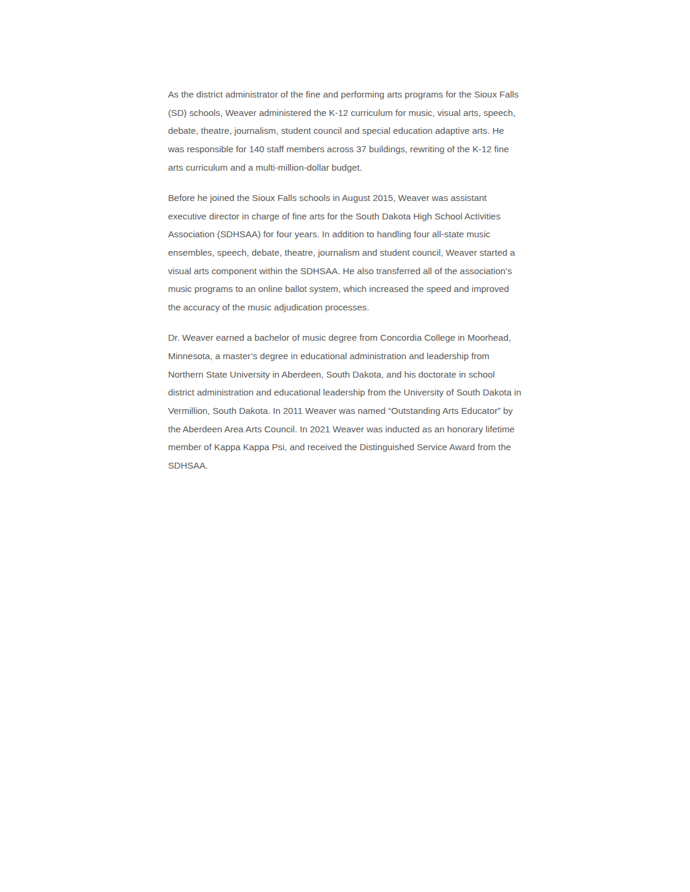As the district administrator of the fine and performing arts programs for the Sioux Falls (SD) schools, Weaver administered the K-12 curriculum for music, visual arts, speech, debate, theatre, journalism, student council and special education adaptive arts. He was responsible for 140 staff members across 37 buildings, rewriting of the K-12 fine arts curriculum and a multi-million-dollar budget.
Before he joined the Sioux Falls schools in August 2015, Weaver was assistant executive director in charge of fine arts for the South Dakota High School Activities Association (SDHSAA) for four years. In addition to handling four all-state music ensembles, speech, debate, theatre, journalism and student council, Weaver started a visual arts component within the SDHSAA. He also transferred all of the association’s music programs to an online ballot system, which increased the speed and improved the accuracy of the music adjudication processes.
Dr. Weaver earned a bachelor of music degree from Concordia College in Moorhead, Minnesota, a master’s degree in educational administration and leadership from Northern State University in Aberdeen, South Dakota, and his doctorate in school district administration and educational leadership from the University of South Dakota in Vermillion, South Dakota. In 2011 Weaver was named “Outstanding Arts Educator” by the Aberdeen Area Arts Council. In 2021 Weaver was inducted as an honorary lifetime member of Kappa Kappa Psi, and received the Distinguished Service Award from the SDHSAA.